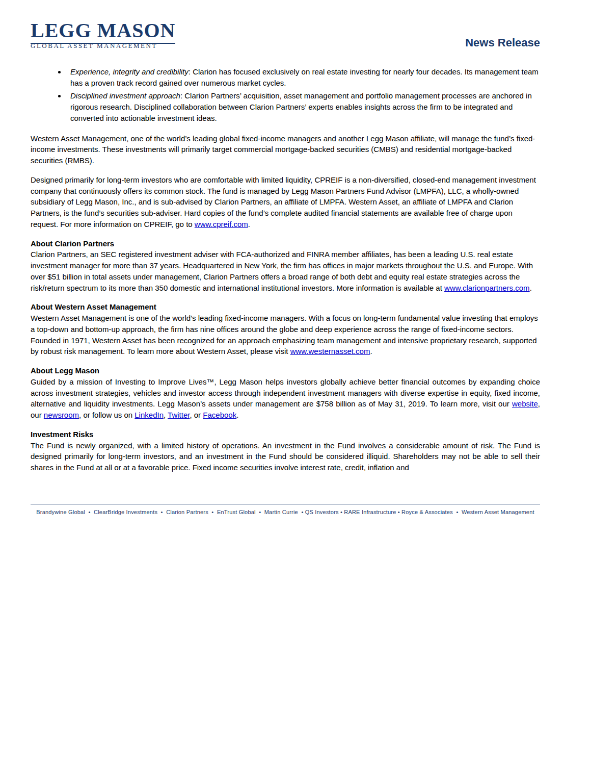LEGG MASON GLOBAL ASSET MANAGEMENT
News Release
Experience, integrity and credibility: Clarion has focused exclusively on real estate investing for nearly four decades. Its management team has a proven track record gained over numerous market cycles.
Disciplined investment approach: Clarion Partners’ acquisition, asset management and portfolio management processes are anchored in rigorous research. Disciplined collaboration between Clarion Partners’ experts enables insights across the firm to be integrated and converted into actionable investment ideas.
Western Asset Management, one of the world’s leading global fixed-income managers and another Legg Mason affiliate, will manage the fund’s fixed-income investments. These investments will primarily target commercial mortgage-backed securities (CMBS) and residential mortgage-backed securities (RMBS).
Designed primarily for long-term investors who are comfortable with limited liquidity, CPREIF is a non-diversified, closed-end management investment company that continuously offers its common stock. The fund is managed by Legg Mason Partners Fund Advisor (LMPFA), LLC, a wholly-owned subsidiary of Legg Mason, Inc., and is sub-advised by Clarion Partners, an affiliate of LMPFA. Western Asset, an affiliate of LMPFA and Clarion Partners, is the fund’s securities sub-adviser. Hard copies of the fund’s complete audited financial statements are available free of charge upon request. For more information on CPREIF, go to www.cpreif.com.
About Clarion Partners
Clarion Partners, an SEC registered investment adviser with FCA-authorized and FINRA member affiliates, has been a leading U.S. real estate investment manager for more than 37 years. Headquartered in New York, the firm has offices in major markets throughout the U.S. and Europe. With over $51 billion in total assets under management, Clarion Partners offers a broad range of both debt and equity real estate strategies across the risk/return spectrum to its more than 350 domestic and international institutional investors. More information is available at www.clarionpartners.com.
About Western Asset Management
Western Asset Management is one of the world’s leading fixed-income managers. With a focus on long-term fundamental value investing that employs a top-down and bottom-up approach, the firm has nine offices around the globe and deep experience across the range of fixed-income sectors. Founded in 1971, Western Asset has been recognized for an approach emphasizing team management and intensive proprietary research, supported by robust risk management. To learn more about Western Asset, please visit www.westernasset.com.
About Legg Mason
Guided by a mission of Investing to Improve Lives™, Legg Mason helps investors globally achieve better financial outcomes by expanding choice across investment strategies, vehicles and investor access through independent investment managers with diverse expertise in equity, fixed income, alternative and liquidity investments. Legg Mason’s assets under management are $758 billion as of May 31, 2019. To learn more, visit our website, our newsroom, or follow us on LinkedIn, Twitter, or Facebook.
Investment Risks
The Fund is newly organized, with a limited history of operations. An investment in the Fund involves a considerable amount of risk. The Fund is designed primarily for long-term investors, and an investment in the Fund should be considered illiquid. Shareholders may not be able to sell their shares in the Fund at all or at a favorable price. Fixed income securities involve interest rate, credit, inflation and
Brandywine Global • ClearBridge Investments • Clarion Partners • EnTrust Global • Martin Currie • QS Investors • RARE Infrastructure • Royce & Associates • Western Asset Management